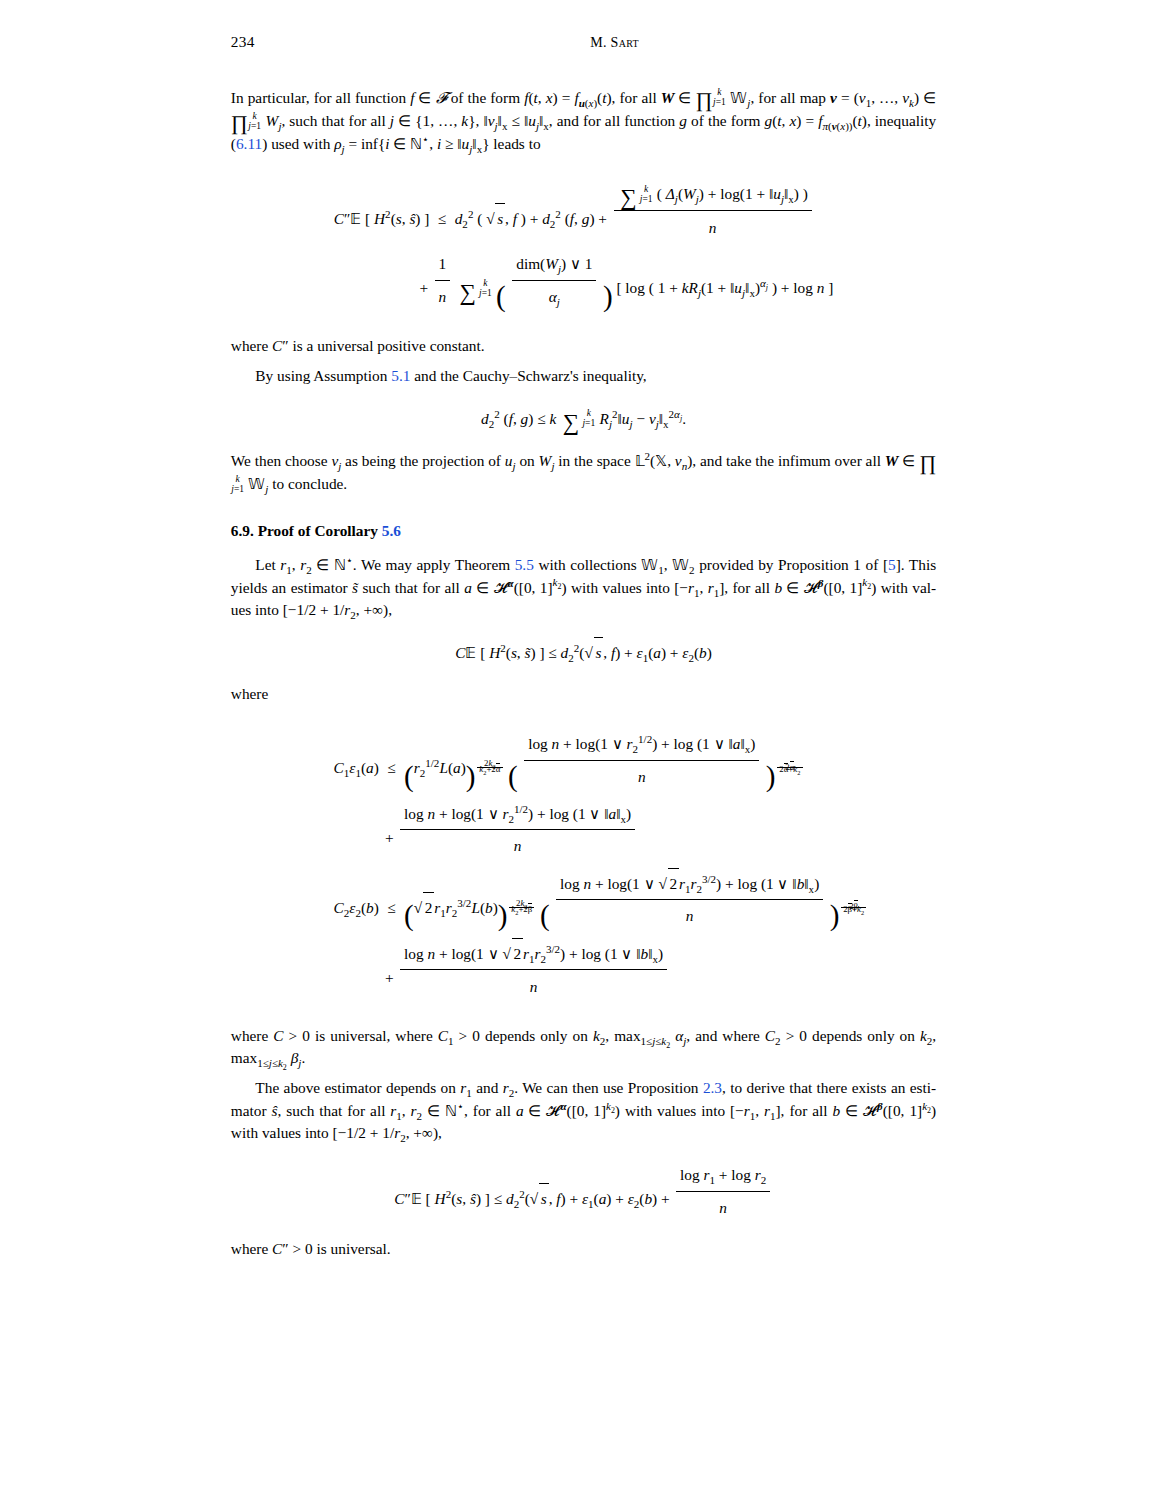234 M. Sart
In particular, for all function f ∈ 𝓕 of the form f(t, x) = fu(x)(t), for all W ∈ ∏kj=1 𝕎j, for all map v = (v1, …, vk) ∈ ∏kj=1 Wj, such that for all j ∈ {1, …, k}, ‖vj‖x ≤ ‖uj‖x, and for all function g of the form g(t, x) = fπ(v(x))(t), inequality (6.11) used with ρj = inf{i ∈ ℕ⋆, i ≥ ‖uj‖x} leads to
C″𝔼 [ H2(s, ŝ) ] ≤ d22 ( √s, f ) + d22 (f, g) + ∑kj=1 ( Δj(Wj) + log(1 + ‖uj‖x) ) n + 1 n ∑kj=1 ( dim(Wj) ∨ 1 αj ) [ log ( 1 + kRj(1 + ‖uj‖x)αj ) + log n ]
where C″ is a universal positive constant.
By using Assumption 5.1 and the Cauchy–Schwarz's inequality,
d22 (f, g) ≤ k ∑kj=1 Rj2‖uj − vj‖x2αj.
We then choose vj as being the projection of uj on Wj in the space 𝕃2(𝕏, νn), and take the infimum over all W ∈ ∏kj=1 𝕎j to conclude.
6.9. Proof of Corollary 5.6
Let r1, r2 ∈ ℕ⋆. We may apply Theorem 5.5 with collections 𝕎1, 𝕎2 provided by Proposition 1 of [5]. This yields an estimator s̃ such that for all a ∈ 𝓗α([0, 1]k2) with values into [−r1, r1], for all b ∈ 𝓗β([0, 1]k2) with values into [−1/2 + 1/r2, +∞),
C𝔼 [ H2(s, s̃) ] ≤ d22(√s, f) + ε1(a) + ε2(b)
where
C1ε1(a) ≤ (r21/2L(a))2k2 k2+2α ( log n + log(1 ∨ r21/2) + log (1 ∨ ‖a‖x) n )2α 2α+k2 + log n + log(1 ∨ r21/2) + log (1 ∨ ‖a‖x) n C2ε2(b) ≤ (√2 r1r23/2L(b))2k2 k2+2β ( log n + log(1 ∨ √2 r1r23/2) + log (1 ∨ ‖b‖x) n )2β 2β+k2 + log n + log(1 ∨ √2 r1r23/2) + log (1 ∨ ‖b‖x) n
where C > 0 is universal, where C1 > 0 depends only on k2, max1≤j≤k2 αj, and where C2 > 0 depends only on k2, max1≤j≤k2 βj.
The above estimator depends on r1 and r2. We can then use Proposition 2.3, to derive that there exists an estimator ŝ, such that for all r1, r2 ∈ ℕ⋆, for all a ∈ 𝓗α([0, 1]k2) with values into [−r1, r1], for all b ∈ 𝓗β([0, 1]k2) with values into [−1/2 + 1/r2, +∞),
C″𝔼 [ H2(s, ŝ) ] ≤ d22(√s, f) + ε1(a) + ε2(b) + log r1 + log r2 n
where C″ > 0 is universal.